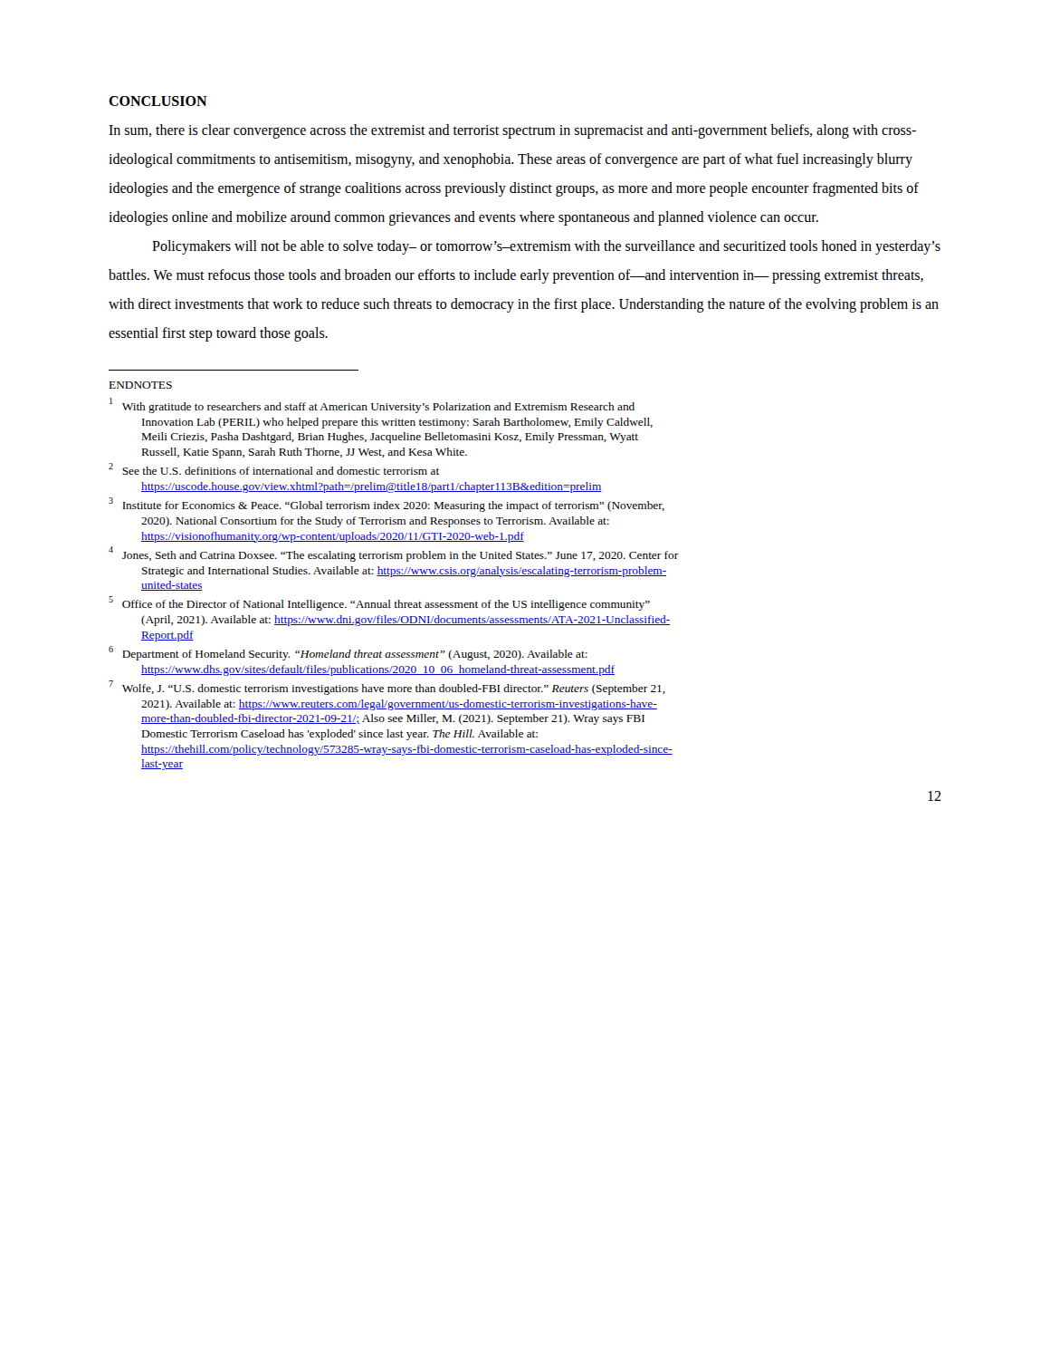CONCLUSION
In sum, there is clear convergence across the extremist and terrorist spectrum in supremacist and anti-government beliefs, along with cross-ideological commitments to antisemitism, misogyny, and xenophobia. These areas of convergence are part of what fuel increasingly blurry ideologies and the emergence of strange coalitions across previously distinct groups, as more and more people encounter fragmented bits of ideologies online and mobilize around common grievances and events where spontaneous and planned violence can occur.
Policymakers will not be able to solve today– or tomorrow’s–extremism with the surveillance and securitized tools honed in yesterday’s battles. We must refocus those tools and broaden our efforts to include early prevention of—and intervention in— pressing extremist threats, with direct investments that work to reduce such threats to democracy in the first place. Understanding the nature of the evolving problem is an essential first step toward those goals.
ENDNOTES
With gratitude to researchers and staff at American University’s Polarization and Extremism Research and Innovation Lab (PERIL) who helped prepare this written testimony: Sarah Bartholomew, Emily Caldwell, Meili Criezis, Pasha Dashtgard, Brian Hughes, Jacqueline Belletomasini Kosz, Emily Pressman, Wyatt Russell, Katie Spann, Sarah Ruth Thorne, JJ West, and Kesa White.
See the U.S. definitions of international and domestic terrorism at https://uscode.house.gov/view.xhtml?path=/prelim@title18/part1/chapter113B&edition=prelim
Institute for Economics & Peace. “Global terrorism index 2020: Measuring the impact of terrorism” (November, 2020). National Consortium for the Study of Terrorism and Responses to Terrorism. Available at: https://visionofhumanity.org/wp-content/uploads/2020/11/GTI-2020-web-1.pdf
Jones, Seth and Catrina Doxsee. “The escalating terrorism problem in the United States.” June 17, 2020. Center for Strategic and International Studies. Available at: https://www.csis.org/analysis/escalating-terrorism-problem- united-states
Office of the Director of National Intelligence. “Annual threat assessment of the US intelligence community” (April, 2021). Available at: https://www.dni.gov/files/ODNI/documents/assessments/ATA-2021-Unclassified- Report.pdf
Department of Homeland Security. “Homeland threat assessment” (August, 2020). Available at: https://www.dhs.gov/sites/default/files/publications/2020_10_06_homeland-threat-assessment.pdf
Wolfe, J. “U.S. domestic terrorism investigations have more than doubled-FBI director.” Reuters (September 21, 2021). Available at: https://www.reuters.com/legal/government/us-domestic-terrorism-investigations-have- more-than-doubled-fbi-director-2021-09-21/; Also see Miller, M. (2021). September 21). Wray says FBI Domestic Terrorism Caseload has 'exploded' since last year. The Hill. Available at: https://thehill.com/policy/technology/573285-wray-says-fbi-domestic-terrorism-caseload-has-exploded-since- last-year
12